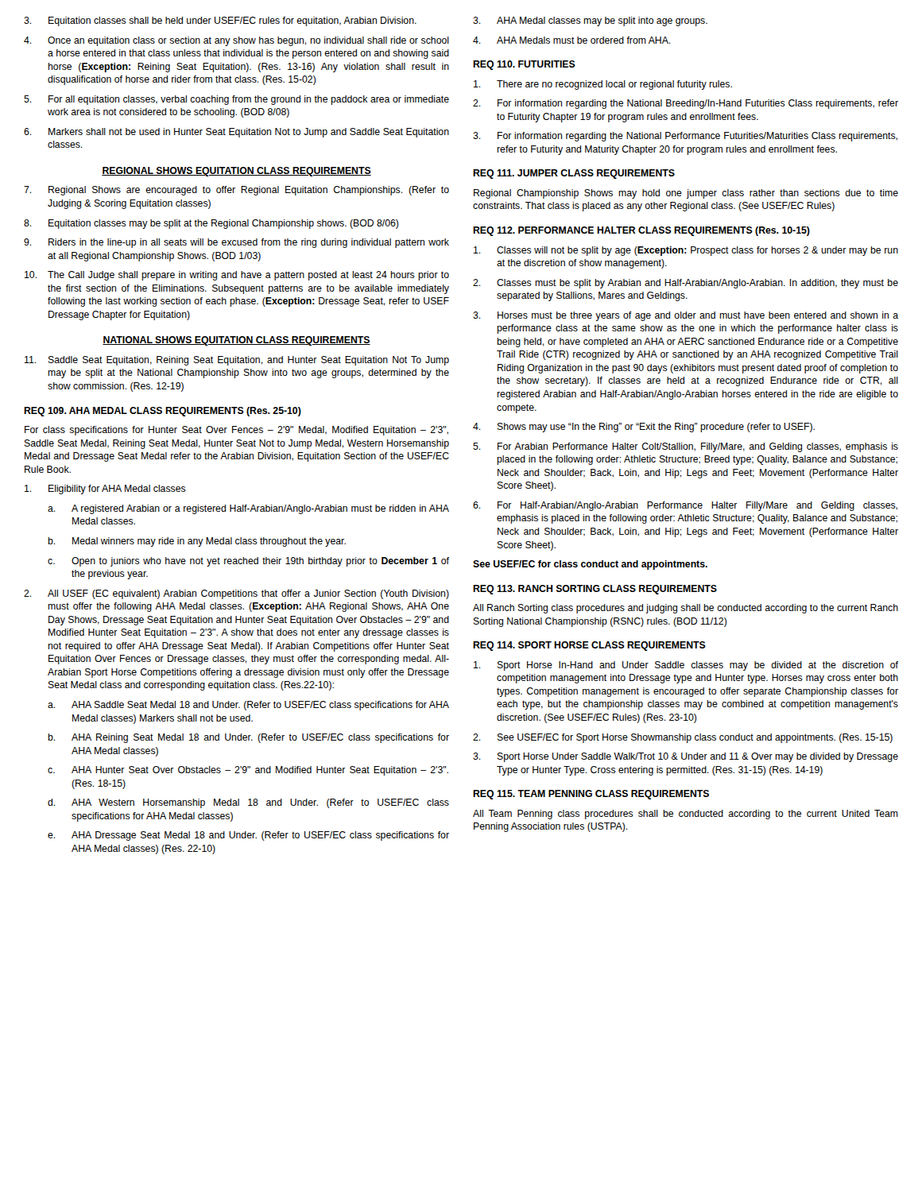3. Equitation classes shall be held under USEF/EC rules for equitation, Arabian Division.
4. Once an equitation class or section at any show has begun, no individual shall ride or school a horse entered in that class unless that individual is the person entered on and showing said horse (Exception: Reining Seat Equitation). (Res. 13-16) Any violation shall result in disqualification of horse and rider from that class. (Res. 15-02)
5. For all equitation classes, verbal coaching from the ground in the paddock area or immediate work area is not considered to be schooling. (BOD 8/08)
6. Markers shall not be used in Hunter Seat Equitation Not to Jump and Saddle Seat Equitation classes.
REGIONAL SHOWS EQUITATION CLASS REQUIREMENTS
7. Regional Shows are encouraged to offer Regional Equitation Championships. (Refer to Judging & Scoring Equitation classes)
8. Equitation classes may be split at the Regional Championship shows. (BOD 8/06)
9. Riders in the line-up in all seats will be excused from the ring during individual pattern work at all Regional Championship Shows. (BOD 1/03)
10. The Call Judge shall prepare in writing and have a pattern posted at least 24 hours prior to the first section of the Eliminations. Subsequent patterns are to be available immediately following the last working section of each phase. (Exception: Dressage Seat, refer to USEF Dressage Chapter for Equitation)
NATIONAL SHOWS EQUITATION CLASS REQUIREMENTS
11. Saddle Seat Equitation, Reining Seat Equitation, and Hunter Seat Equitation Not To Jump may be split at the National Championship Show into two age groups, determined by the show commission. (Res. 12-19)
REQ 109. AHA MEDAL CLASS REQUIREMENTS (Res. 25-10)
For class specifications for Hunter Seat Over Fences – 2'9" Medal, Modified Equitation – 2'3", Saddle Seat Medal, Reining Seat Medal, Hunter Seat Not to Jump Medal, Western Horsemanship Medal and Dressage Seat Medal refer to the Arabian Division, Equitation Section of the USEF/EC Rule Book.
1. Eligibility for AHA Medal classes
a. A registered Arabian or a registered Half-Arabian/Anglo-Arabian must be ridden in AHA Medal classes.
b. Medal winners may ride in any Medal class throughout the year.
c. Open to juniors who have not yet reached their 19th birthday prior to December 1 of the previous year.
2. All USEF (EC equivalent) Arabian Competitions that offer a Junior Section (Youth Division) must offer the following AHA Medal classes. (Exception: AHA Regional Shows, AHA One Day Shows, Dressage Seat Equitation and Hunter Seat Equitation Over Obstacles – 2'9" and Modified Hunter Seat Equitation – 2'3". A show that does not enter any dressage classes is not required to offer AHA Dressage Seat Medal). If Arabian Competitions offer Hunter Seat Equitation Over Fences or Dressage classes, they must offer the corresponding medal. All-Arabian Sport Horse Competitions offering a dressage division must only offer the Dressage Seat Medal class and corresponding equitation class. (Res.22-10):
a. AHA Saddle Seat Medal 18 and Under. (Refer to USEF/EC class specifications for AHA Medal classes) Markers shall not be used.
b. AHA Reining Seat Medal 18 and Under. (Refer to USEF/EC class specifications for AHA Medal classes)
c. AHA Hunter Seat Over Obstacles – 2'9" and Modified Hunter Seat Equitation – 2'3". (Res. 18-15)
d. AHA Western Horsemanship Medal 18 and Under. (Refer to USEF/EC class specifications for AHA Medal classes)
e. AHA Dressage Seat Medal 18 and Under. (Refer to USEF/EC class specifications for AHA Medal classes) (Res. 22-10)
3. AHA Medal classes may be split into age groups.
4. AHA Medals must be ordered from AHA.
REQ 110. FUTURITIES
1. There are no recognized local or regional futurity rules.
2. For information regarding the National Breeding/In-Hand Futurities Class requirements, refer to Futurity Chapter 19 for program rules and enrollment fees.
3. For information regarding the National Performance Futurities/Maturities Class requirements, refer to Futurity and Maturity Chapter 20 for program rules and enrollment fees.
REQ 111. JUMPER CLASS REQUIREMENTS
Regional Championship Shows may hold one jumper class rather than sections due to time constraints. That class is placed as any other Regional class. (See USEF/EC Rules)
REQ 112. PERFORMANCE HALTER CLASS REQUIREMENTS (Res. 10-15)
1. Classes will not be split by age (Exception: Prospect class for horses 2 & under may be run at the discretion of show management).
2. Classes must be split by Arabian and Half-Arabian/Anglo-Arabian. In addition, they must be separated by Stallions, Mares and Geldings.
3. Horses must be three years of age and older and must have been entered and shown in a performance class at the same show as the one in which the performance halter class is being held, or have completed an AHA or AERC sanctioned Endurance ride or a Competitive Trail Ride (CTR) recognized by AHA or sanctioned by an AHA recognized Competitive Trail Riding Organization in the past 90 days (exhibitors must present dated proof of completion to the show secretary). If classes are held at a recognized Endurance ride or CTR, all registered Arabian and Half-Arabian/Anglo-Arabian horses entered in the ride are eligible to compete.
4. Shows may use “In the Ring” or “Exit the Ring” procedure (refer to USEF).
5. For Arabian Performance Halter Colt/Stallion, Filly/Mare, and Gelding classes, emphasis is placed in the following order: Athletic Structure; Breed type; Quality, Balance and Substance; Neck and Shoulder; Back, Loin, and Hip; Legs and Feet; Movement (Performance Halter Score Sheet).
6. For Half-Arabian/Anglo-Arabian Performance Halter Filly/Mare and Gelding classes, emphasis is placed in the following order: Athletic Structure; Quality, Balance and Substance; Neck and Shoulder; Back, Loin, and Hip; Legs and Feet; Movement (Performance Halter Score Sheet).
See USEF/EC for class conduct and appointments.
REQ 113. RANCH SORTING CLASS REQUIREMENTS
All Ranch Sorting class procedures and judging shall be conducted according to the current Ranch Sorting National Championship (RSNC) rules. (BOD 11/12)
REQ 114. SPORT HORSE CLASS REQUIREMENTS
1. Sport Horse In-Hand and Under Saddle classes may be divided at the discretion of competition management into Dressage type and Hunter type. Horses may cross enter both types. Competition management is encouraged to offer separate Championship classes for each type, but the championship classes may be combined at competition management's discretion. (See USEF/EC Rules) (Res. 23-10)
2. See USEF/EC for Sport Horse Showmanship class conduct and appointments. (Res. 15-15)
3. Sport Horse Under Saddle Walk/Trot 10 & Under and 11 & Over may be divided by Dressage Type or Hunter Type. Cross entering is permitted. (Res. 31-15) (Res. 14-19)
REQ 115. TEAM PENNING CLASS REQUIREMENTS
All Team Penning class procedures shall be conducted according to the current United Team Penning Association rules (USTPA).